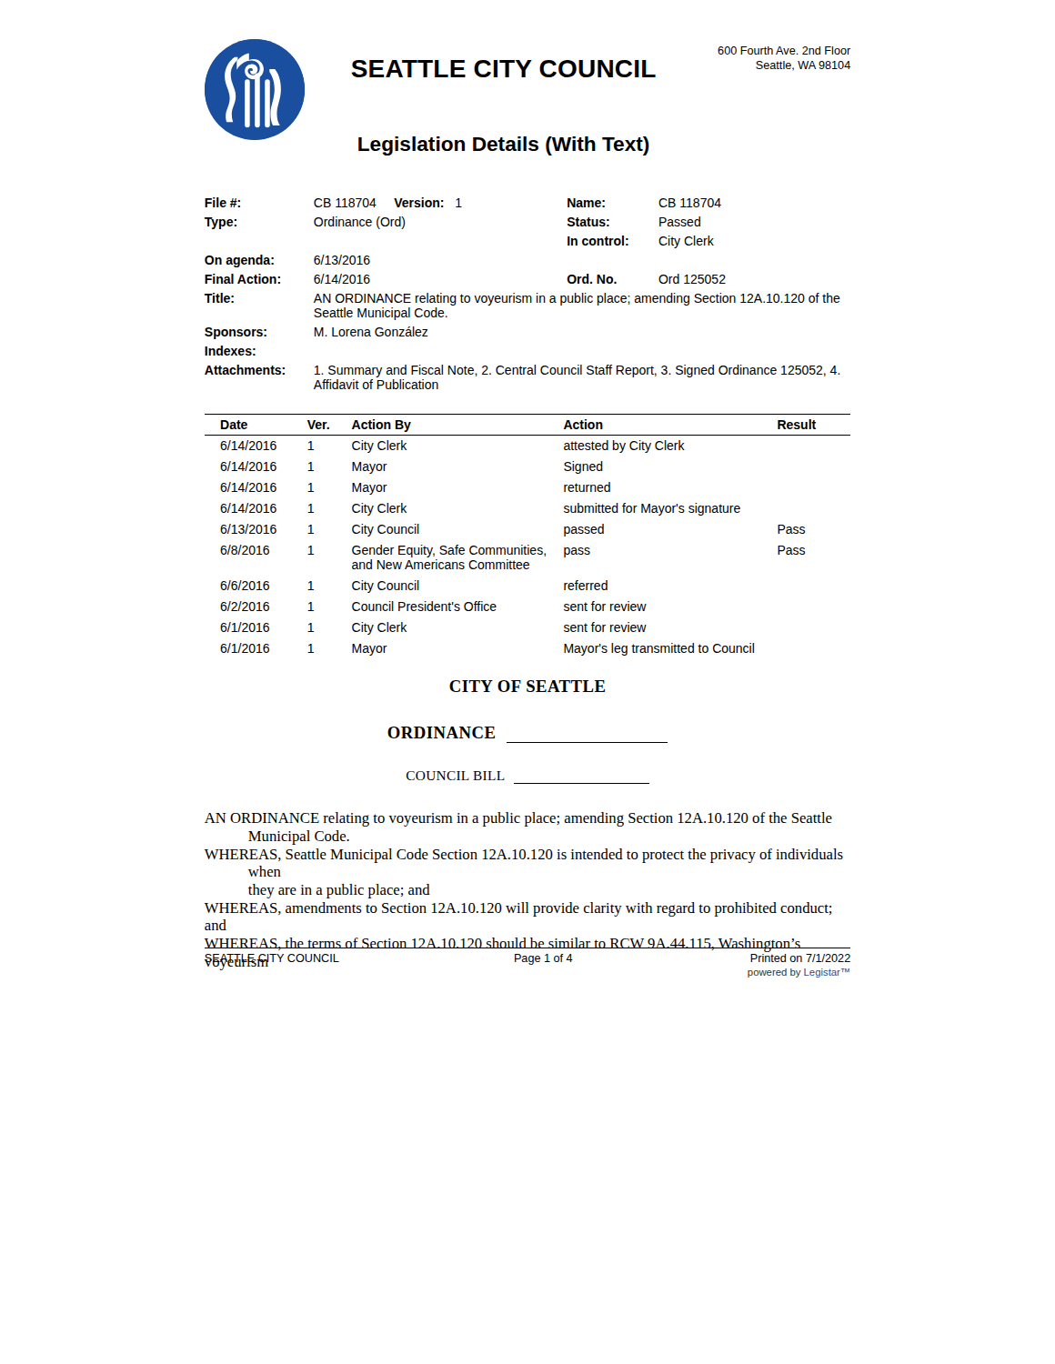SEATTLE CITY COUNCIL
Legislation Details (With Text)
600 Fourth Ave. 2nd Floor
Seattle, WA 98104
| File #: | CB 118704 Version: 1 | Name: | CB 118704 |
| Type: | Ordinance (Ord) | Status: | Passed |
| | | In control: | City Clerk |
| On agenda: | 6/13/2016 | | |
| Final Action: | 6/14/2016 | Ord. No. | Ord 125052 |
| Title: | AN ORDINANCE relating to voyeurism in a public place; amending Section 12A.10.120 of the Seattle Municipal Code. |
| Sponsors: | M. Lorena González |
| Indexes: | |
| Attachments: | 1. Summary and Fiscal Note, 2. Central Council Staff Report, 3. Signed Ordinance 125052, 4. Affidavit of Publication |
| Date | Ver. | Action By | Action | Result |
| --- | --- | --- | --- | --- |
| 6/14/2016 | 1 | City Clerk | attested by City Clerk | |
| 6/14/2016 | 1 | Mayor | Signed | |
| 6/14/2016 | 1 | Mayor | returned | |
| 6/14/2016 | 1 | City Clerk | submitted for Mayor's signature | |
| 6/13/2016 | 1 | City Council | passed | Pass |
| 6/8/2016 | 1 | Gender Equity, Safe Communities, and New Americans Committee | pass | Pass |
| 6/6/2016 | 1 | City Council | referred | |
| 6/2/2016 | 1 | Council President's Office | sent for review | |
| 6/1/2016 | 1 | City Clerk | sent for review | |
| 6/1/2016 | 1 | Mayor | Mayor's leg transmitted to Council | |
CITY OF SEATTLE
ORDINANCE
COUNCIL BILL
AN ORDINANCE relating to voyeurism in a public place; amending Section 12A.10.120 of the Seattle Municipal Code.
WHEREAS, Seattle Municipal Code Section 12A.10.120 is intended to protect the privacy of individuals when
they are in a public place; and
WHEREAS, amendments to Section 12A.10.120 will provide clarity with regard to prohibited conduct; and
WHEREAS, the terms of Section 12A.10.120 should be similar to RCW 9A.44.115, Washington’s voyeurism
SEATTLE CITY COUNCIL
Page 1 of 4
Printed on 7/1/2022
powered by Legistar™